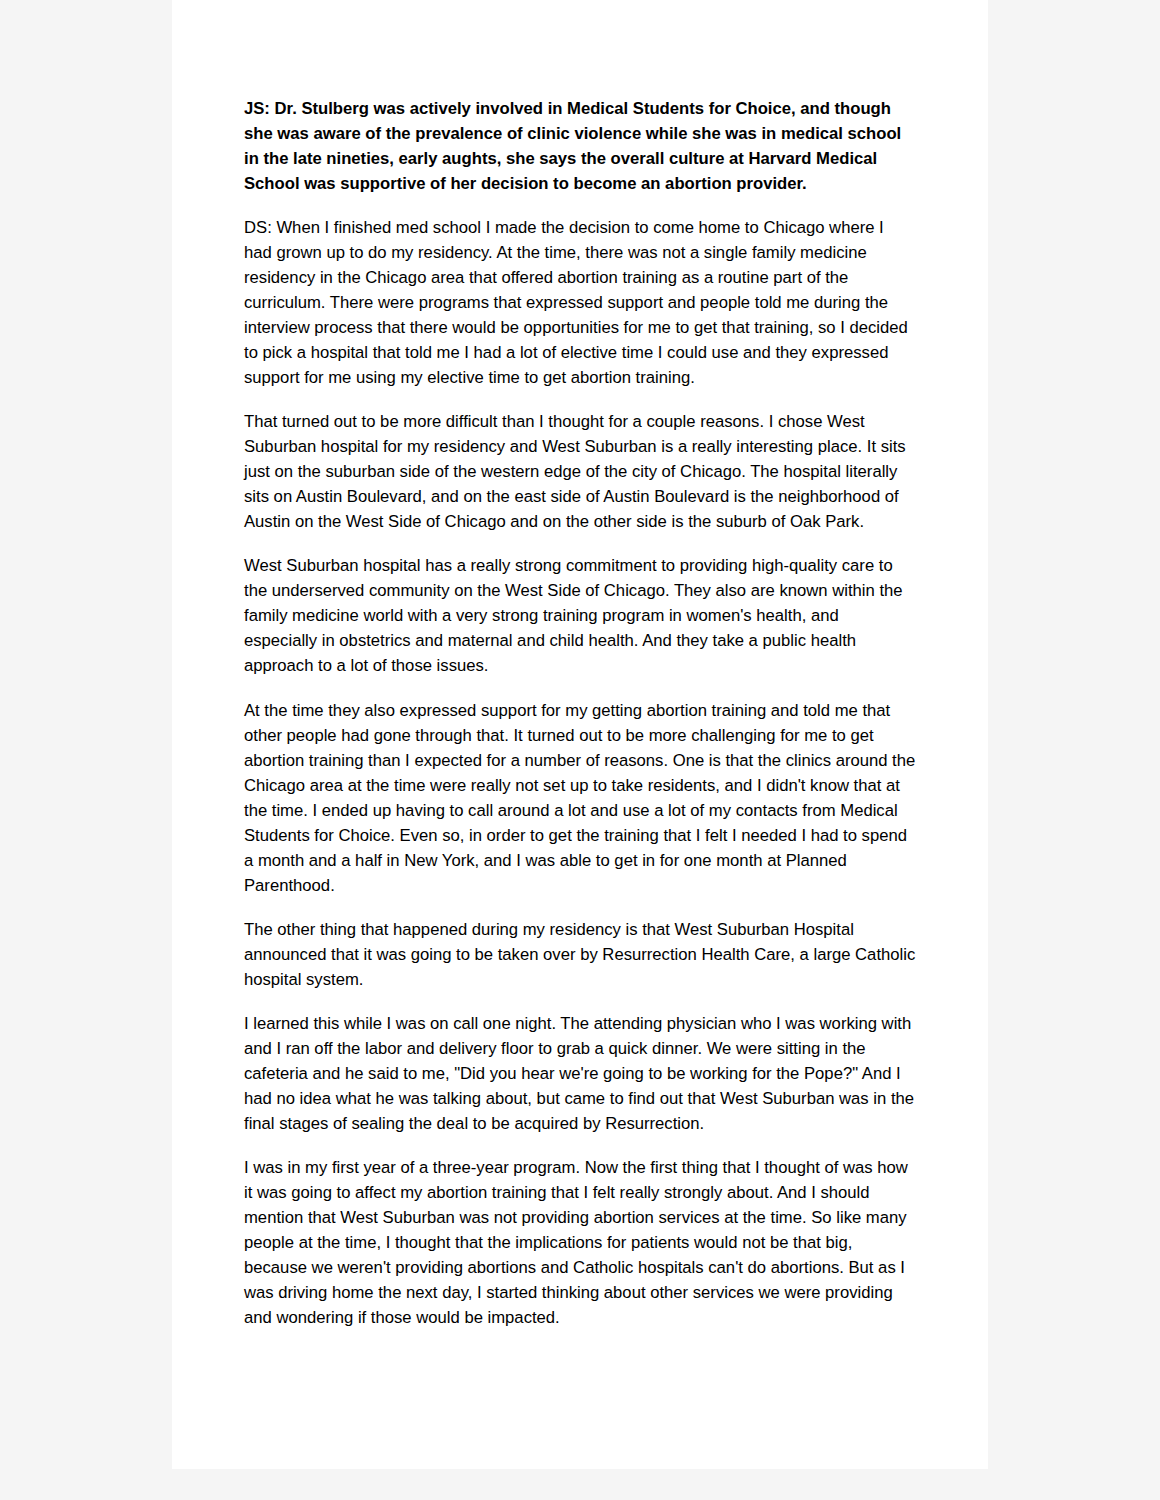JS: Dr. Stulberg was actively involved in Medical Students for Choice, and though she was aware of the prevalence of clinic violence while she was in medical school in the late nineties, early aughts, she says the overall culture at Harvard Medical School was supportive of her decision to become an abortion provider.
DS: When I finished med school I made the decision to come home to Chicago where I had grown up to do my residency. At the time, there was not a single family medicine residency in the Chicago area that offered abortion training as a routine part of the curriculum. There were programs that expressed support and people told me during the interview process that there would be opportunities for me to get that training, so I decided to pick a hospital that told me I had a lot of elective time I could use and they expressed support for me using my elective time to get abortion training.
That turned out to be more difficult than I thought for a couple reasons. I chose West Suburban hospital for my residency and West Suburban is a really interesting place. It sits just on the suburban side of the western edge of the city of Chicago. The hospital literally sits on Austin Boulevard, and on the east side of Austin Boulevard is the neighborhood of Austin on the West Side of Chicago and on the other side is the suburb of Oak Park.
West Suburban hospital has a really strong commitment to providing high-quality care to the underserved community on the West Side of Chicago. They also are known within the family medicine world with a very strong training program in women's health, and especially in obstetrics and maternal and child health. And they take a public health approach to a lot of those issues.
At the time they also expressed support for my getting abortion training and told me that other people had gone through that. It turned out to be more challenging for me to get abortion training than I expected for a number of reasons. One is that the clinics around the Chicago area at the time were really not set up to take residents, and I didn't know that at the time. I ended up having to call around a lot and use a lot of my contacts from Medical Students for Choice. Even so, in order to get the training that I felt I needed I had to spend a month and a half in New York, and I was able to get in for one month at Planned Parenthood.
The other thing that happened during my residency is that West Suburban Hospital announced that it was going to be taken over by Resurrection Health Care, a large Catholic hospital system.
I learned this while I was on call one night. The attending physician who I was working with and I ran off the labor and delivery floor to grab a quick dinner. We were sitting in the cafeteria and he said to me, "Did you hear we're going to be working for the Pope?" And I had no idea what he was talking about, but came to find out that West Suburban was in the final stages of sealing the deal to be acquired by Resurrection.
I was in my first year of a three-year program. Now the first thing that I thought of was how it was going to affect my abortion training that I felt really strongly about. And I should mention that West Suburban was not providing abortion services at the time. So like many people at the time, I thought that the implications for patients would not be that big, because we weren't providing abortions and Catholic hospitals can't do abortions. But as I was driving home the next day, I started thinking about other services we were providing and wondering if those would be impacted.